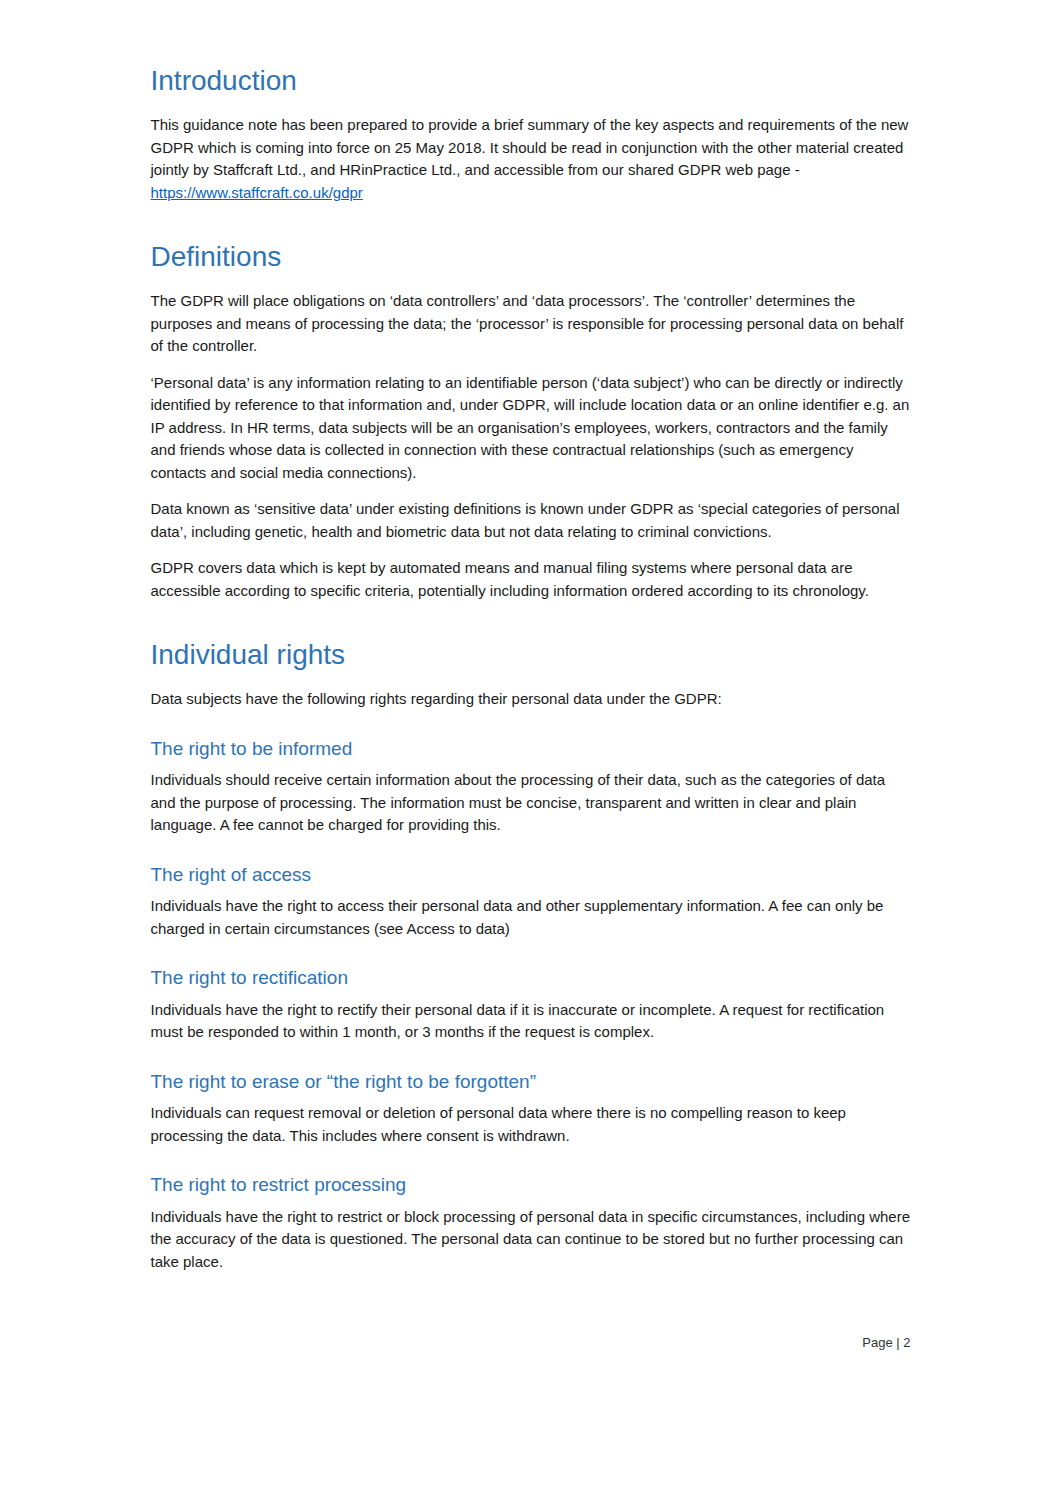Introduction
This guidance note has been prepared to provide a brief summary of the key aspects and requirements of the new GDPR which is coming into force on 25 May 2018. It should be read in conjunction with the other material created jointly by Staffcraft Ltd., and HRinPractice Ltd., and accessible from our shared GDPR web page - https://www.staffcraft.co.uk/gdpr
Definitions
The GDPR will place obligations on ‘data controllers’ and ‘data processors’. The ‘controller’ determines the purposes and means of processing the data; the ‘processor’ is responsible for processing personal data on behalf of the controller.
‘Personal data’ is any information relating to an identifiable person (‘data subject’) who can be directly or indirectly identified by reference to that information and, under GDPR, will include location data or an online identifier e.g. an IP address. In HR terms, data subjects will be an organisation’s employees, workers, contractors and the family and friends whose data is collected in connection with these contractual relationships (such as emergency contacts and social media connections).
Data known as ‘sensitive data’ under existing definitions is known under GDPR as ‘special categories of personal data’, including genetic, health and biometric data but not data relating to criminal convictions.
GDPR covers data which is kept by automated means and manual filing systems where personal data are accessible according to specific criteria, potentially including information ordered according to its chronology.
Individual rights
Data subjects have the following rights regarding their personal data under the GDPR:
The right to be informed
Individuals should receive certain information about the processing of their data, such as the categories of data and the purpose of processing. The information must be concise, transparent and written in clear and plain language. A fee cannot be charged for providing this.
The right of access
Individuals have the right to access their personal data and other supplementary information. A fee can only be charged in certain circumstances (see Access to data)
The right to rectification
Individuals have the right to rectify their personal data if it is inaccurate or incomplete. A request for rectification must be responded to within 1 month, or 3 months if the request is complex.
The right to erase or “the right to be forgotten”
Individuals can request removal or deletion of personal data where there is no compelling reason to keep processing the data. This includes where consent is withdrawn.
The right to restrict processing
Individuals have the right to restrict or block processing of personal data in specific circumstances, including where the accuracy of the data is questioned. The personal data can continue to be stored but no further processing can take place.
Page | 2